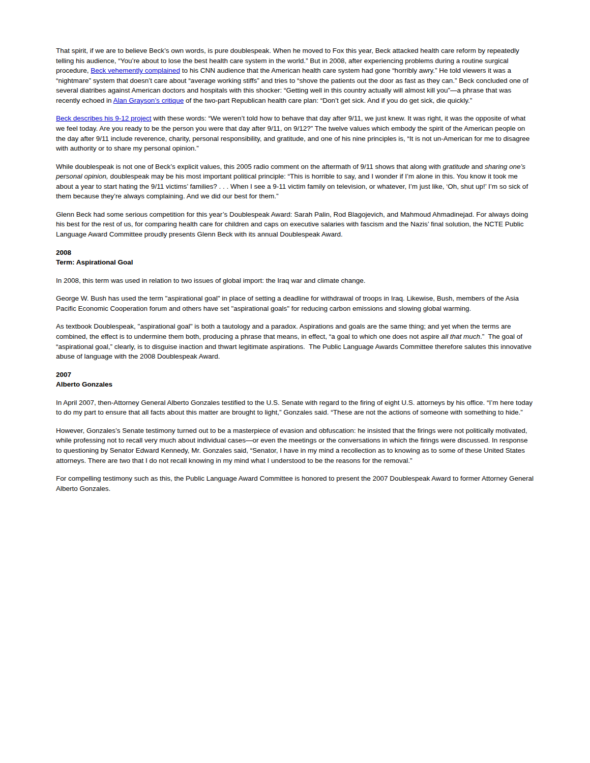That spirit, if we are to believe Beck’s own words, is pure doublespeak. When he moved to Fox this year, Beck attacked health care reform by repeatedly telling his audience, “You’re about to lose the best health care system in the world.” But in 2008, after experiencing problems during a routine surgical procedure, Beck vehemently complained to his CNN audience that the American health care system had gone “horribly awry.” He told viewers it was a “nightmare” system that doesn’t care about “average working stiffs” and tries to “shove the patients out the door as fast as they can.” Beck concluded one of several diatribes against American doctors and hospitals with this shocker: “Getting well in this country actually will almost kill you”—a phrase that was recently echoed in Alan Grayson’s critique of the two-part Republican health care plan: “Don’t get sick. And if you do get sick, die quickly.”
Beck describes his 9-12 project with these words: “We weren’t told how to behave that day after 9/11, we just knew. It was right, it was the opposite of what we feel today. Are you ready to be the person you were that day after 9/11, on 9/12?” The twelve values which embody the spirit of the American people on the day after 9/11 include reverence, charity, personal responsibility, and gratitude, and one of his nine principles is, “It is not un-American for me to disagree with authority or to share my personal opinion.”
While doublespeak is not one of Beck’s explicit values, this 2005 radio comment on the aftermath of 9/11 shows that along with gratitude and sharing one’s personal opinion, doublespeak may be his most important political principle: “This is horrible to say, and I wonder if I’m alone in this. You know it took me about a year to start hating the 9/11 victims’ families? . . . When I see a 9-11 victim family on television, or whatever, I’m just like, ‘Oh, shut up!’ I’m so sick of them because they’re always complaining. And we did our best for them.”
Glenn Beck had some serious competition for this year’s Doublespeak Award: Sarah Palin, Rod Blagojevich, and Mahmoud Ahmadinejad. For always doing his best for the rest of us, for comparing health care for children and caps on executive salaries with fascism and the Nazis’ final solution, the NCTE Public Language Award Committee proudly presents Glenn Beck with its annual Doublespeak Award.
2008
Term: Aspirational Goal
In 2008, this term was used in relation to two issues of global import: the Iraq war and climate change.
George W. Bush has used the term "aspirational goal" in place of setting a deadline for withdrawal of troops in Iraq. Likewise, Bush, members of the Asia Pacific Economic Cooperation forum and others have set "aspirational goals" for reducing carbon emissions and slowing global warming.
As textbook Doublespeak, "aspirational goal" is both a tautology and a paradox. Aspirations and goals are the same thing; and yet when the terms are combined, the effect is to undermine them both, producing a phrase that means, in effect, “a goal to which one does not aspire all that much.” The goal of “aspirational goal,” clearly, is to disguise inaction and thwart legitimate aspirations. The Public Language Awards Committee therefore salutes this innovative abuse of language with the 2008 Doublespeak Award.
2007
Alberto Gonzales
In April 2007, then-Attorney General Alberto Gonzales testified to the U.S. Senate with regard to the firing of eight U.S. attorneys by his office. “I’m here today to do my part to ensure that all facts about this matter are brought to light,” Gonzales said. “These are not the actions of someone with something to hide.”
However, Gonzales’s Senate testimony turned out to be a masterpiece of evasion and obfuscation: he insisted that the firings were not politically motivated, while professing not to recall very much about individual cases—or even the meetings or the conversations in which the firings were discussed. In response to questioning by Senator Edward Kennedy, Mr. Gonzales said, “Senator, I have in my mind a recollection as to knowing as to some of these United States attorneys. There are two that I do not recall knowing in my mind what I understood to be the reasons for the removal.”
For compelling testimony such as this, the Public Language Award Committee is honored to present the 2007 Doublespeak Award to former Attorney General Alberto Gonzales.